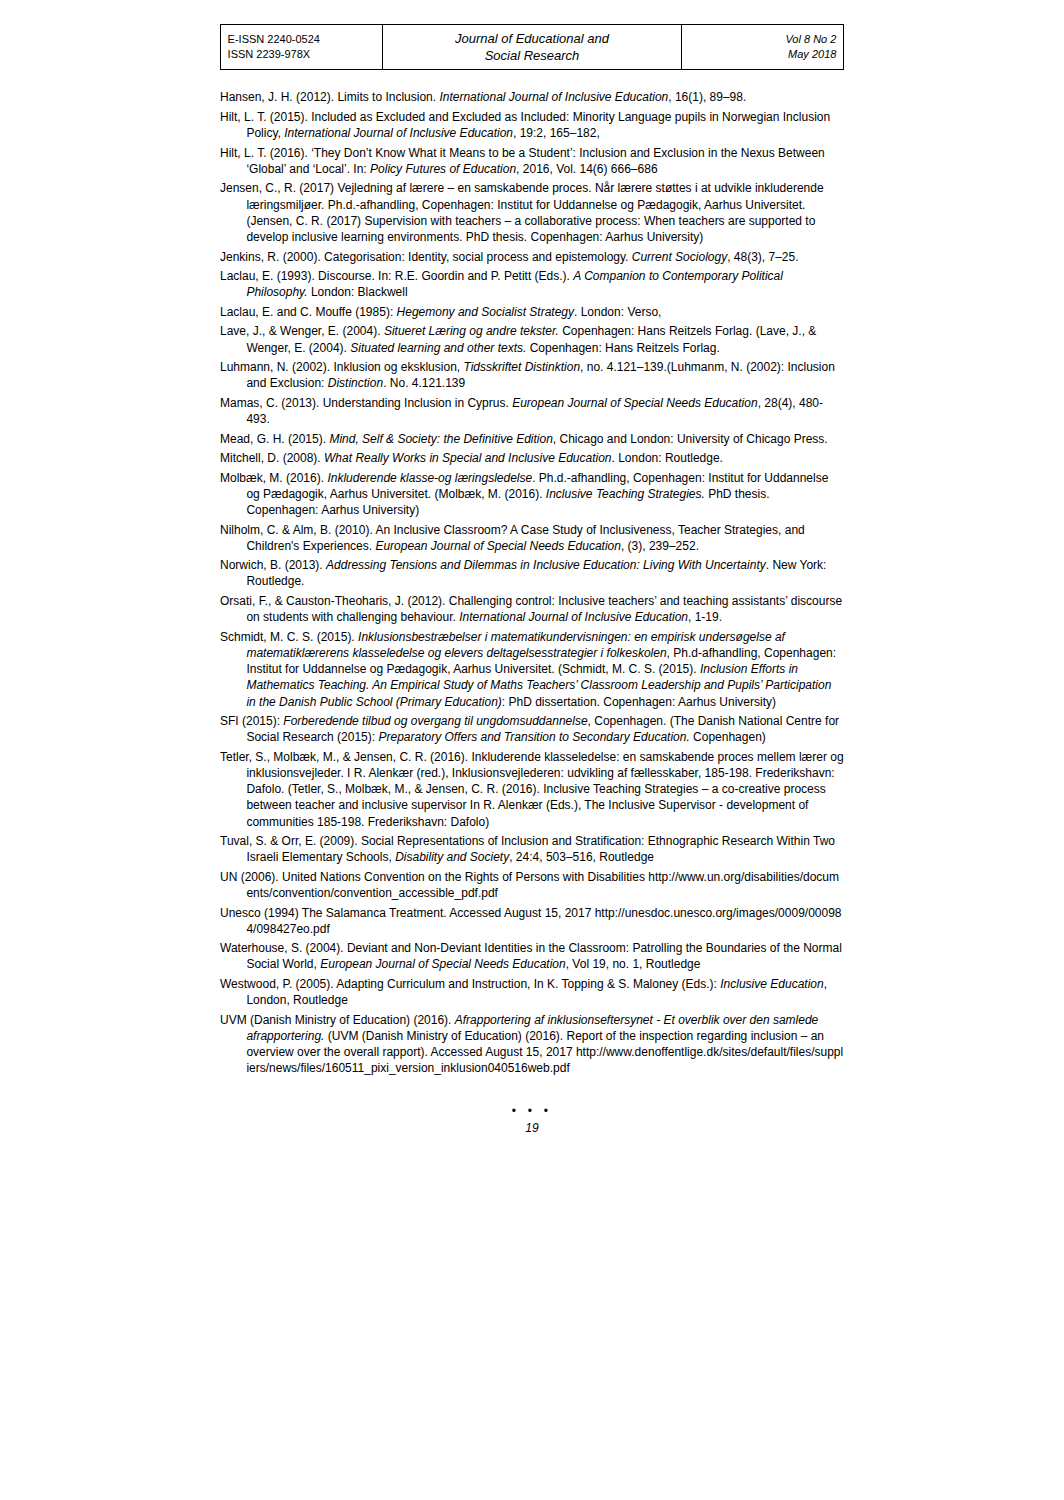| E-ISSN 2240-0524 ISSN 2239-978X | Journal of Educational and Social Research | Vol 8 No 2 May 2018 |
Hansen, J. H. (2012). Limits to Inclusion. International Journal of Inclusive Education, 16(1), 89–98.
Hilt, L. T. (2015). Included as Excluded and Excluded as Included: Minority Language pupils in Norwegian Inclusion Policy, International Journal of Inclusive Education, 19:2, 165–182,
Hilt, L. T. (2016). ‘They Don’t Know What it Means to be a Student’: Inclusion and Exclusion in the Nexus Between ‘Global’ and ‘Local’. In: Policy Futures of Education, 2016, Vol. 14(6) 666–686
Jensen, C., R. (2017) Vejledning af lærere – en samskabende proces. Når lærere støttes i at udvikle inkluderende læringsmiljøer. Ph.d.-afhandling, Copenhagen: Institut for Uddannelse og Pædagogik, Aarhus Universitet. (Jensen, C. R. (2017) Supervision with teachers – a collaborative process: When teachers are supported to develop inclusive learning environments. PhD thesis. Copenhagen: Aarhus University)
Jenkins, R. (2000). Categorisation: Identity, social process and epistemology. Current Sociology, 48(3), 7–25.
Laclau, E. (1993). Discourse. In: R.E. Goordin and P. Petitt (Eds.). A Companion to Contemporary Political Philosophy. London: Blackwell
Laclau, E. and C. Mouffe (1985): Hegemony and Socialist Strategy. London: Verso,
Lave, J., & Wenger, E. (2004). Situeret Læring og andre tekster. Copenhagen: Hans Reitzels Forlag. (Lave, J., & Wenger, E. (2004). Situated learning and other texts. Copenhagen: Hans Reitzels Forlag.
Luhmann, N. (2002). Inklusion og eksklusion, Tidsskriftet Distinktion, no. 4.121–139.(Luhmanm, N. (2002): Inclusion and Exclusion: Distinction. No. 4.121.139
Mamas, C. (2013). Understanding Inclusion in Cyprus. European Journal of Special Needs Education, 28(4), 480-493.
Mead, G. H. (2015). Mind, Self & Society: the Definitive Edition, Chicago and London: University of Chicago Press.
Mitchell, D. (2008). What Really Works in Special and Inclusive Education. London: Routledge.
Molbæk, M. (2016). Inkluderende klasse-og læringsledelse. Ph.d.-afhandling, Copenhagen: Institut for Uddannelse og Pædagogik, Aarhus Universitet. (Molbæk, M. (2016). Inclusive Teaching Strategies. PhD thesis. Copenhagen: Aarhus University)
Nilholm, C. & Alm, B. (2010). An Inclusive Classroom? A Case Study of Inclusiveness, Teacher Strategies, and Children's Experiences. European Journal of Special Needs Education, (3), 239–252.
Norwich, B. (2013). Addressing Tensions and Dilemmas in Inclusive Education: Living With Uncertainty. New York: Routledge.
Orsati, F., & Causton-Theoharis, J. (2012). Challenging control: Inclusive teachers’ and teaching assistants’ discourse on students with challenging behaviour. International Journal of Inclusive Education, 1-19.
Schmidt, M. C. S. (2015). Inklusionsbestræbelser i matematikundervisningen: en empirisk undersøgelse af matematiklærerens klasseledelse og elevers deltagelsesstrategier i folkeskolen, Ph.d-afhandling, Copenhagen: Institut for Uddannelse og Pædagogik, Aarhus Universitet. (Schmidt, M. C. S. (2015). Inclusion Efforts in Mathematics Teaching. An Empirical Study of Maths Teachers’ Classroom Leadership and Pupils’ Participation in the Danish Public School (Primary Education): PhD dissertation. Copenhagen: Aarhus University)
SFI (2015): Forberedende tilbud og overgang til ungdomsuddannelse, Copenhagen. (The Danish National Centre for Social Research (2015): Preparatory Offers and Transition to Secondary Education. Copenhagen)
Tetler, S., Molbæk, M., & Jensen, C. R. (2016). Inkluderende klasseledelse: en samskabende proces mellem lærer og inklusionsvejleder. I R. Alenkær (red.), Inklusionsvejlederen: udvikling af fællesskaber, 185-198. Frederikshavn: Dafolo. (Tetler, S., Molbæk, M., & Jensen, C. R. (2016). Inclusive Teaching Strategies – a co-creative process between teacher and inclusive supervisor In R. Alenkær (Eds.), The Inclusive Supervisor - development of communities 185-198. Frederikshavn: Dafolo)
Tuval, S. & Orr, E. (2009). Social Representations of Inclusion and Stratification: Ethnographic Research Within Two Israeli Elementary Schools, Disability and Society, 24:4, 503–516, Routledge
UN (2006). United Nations Convention on the Rights of Persons with Disabilities http://www.un.org/disabilities/documents/convention/convention_accessible_pdf.pdf
Unesco (1994) The Salamanca Treatment. Accessed August 15, 2017 http://unesdoc.unesco.org/images/0009/000984/098427eo.pdf
Waterhouse, S. (2004). Deviant and Non-Deviant Identities in the Classroom: Patrolling the Boundaries of the Normal Social World, European Journal of Special Needs Education, Vol 19, no. 1, Routledge
Westwood, P. (2005). Adapting Curriculum and Instruction, In K. Topping & S. Maloney (Eds.): Inclusive Education, London, Routledge
UVM (Danish Ministry of Education) (2016). Afrapportering af inklusionseftersynet - Et overblik over den samlede afrapportering. (UVM (Danish Ministry of Education) (2016). Report of the inspection regarding inclusion – an overview over the overall rapport). Accessed August 15, 2017 http://www.denoffentlige.dk/sites/default/files/suppliers/news/files/160511_pixi_version_inklusion040516web.pdf
• • • 19